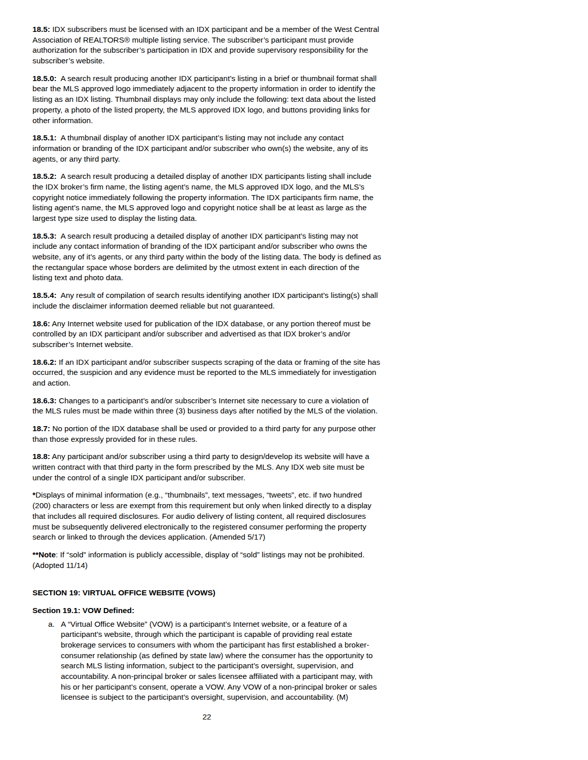18.5: IDX subscribers must be licensed with an IDX participant and be a member of the West Central Association of REALTORS® multiple listing service. The subscriber’s participant must provide authorization for the subscriber’s participation in IDX and provide supervisory responsibility for the subscriber’s website.
18.5.0: A search result producing another IDX participant’s listing in a brief or thumbnail format shall bear the MLS approved logo immediately adjacent to the property information in order to identify the listing as an IDX listing. Thumbnail displays may only include the following: text data about the listed property, a photo of the listed property, the MLS approved IDX logo, and buttons providing links for other information.
18.5.1: A thumbnail display of another IDX participant’s listing may not include any contact information or branding of the IDX participant and/or subscriber who own(s) the website, any of its agents, or any third party.
18.5.2: A search result producing a detailed display of another IDX participants listing shall include the IDX broker’s firm name, the listing agent’s name, the MLS approved IDX logo, and the MLS’s copyright notice immediately following the property information. The IDX participants firm name, the listing agent’s name, the MLS approved logo and copyright notice shall be at least as large as the largest type size used to display the listing data.
18.5.3: A search result producing a detailed display of another IDX participant’s listing may not include any contact information of branding of the IDX participant and/or subscriber who owns the website, any of it’s agents, or any third party within the body of the listing data. The body is defined as the rectangular space whose borders are delimited by the utmost extent in each direction of the listing text and photo data.
18.5.4: Any result of compilation of search results identifying another IDX participant’s listing(s) shall include the disclaimer information deemed reliable but not guaranteed.
18.6: Any Internet website used for publication of the IDX database, or any portion thereof must be controlled by an IDX participant and/or subscriber and advertised as that IDX broker’s and/or subscriber’s Internet website.
18.6.2: If an IDX participant and/or subscriber suspects scraping of the data or framing of the site has occurred, the suspicion and any evidence must be reported to the MLS immediately for investigation and action.
18.6.3: Changes to a participant’s and/or subscriber’s Internet site necessary to cure a violation of the MLS rules must be made within three (3) business days after notified by the MLS of the violation.
18.7: No portion of the IDX database shall be used or provided to a third party for any purpose other than those expressly provided for in these rules.
18.8: Any participant and/or subscriber using a third party to design/develop its website will have a written contract with that third party in the form prescribed by the MLS. Any IDX web site must be under the control of a single IDX participant and/or subscriber.
*Displays of minimal information (e.g., “thumbnails”, text messages, “tweets”, etc. if two hundred (200) characters or less are exempt from this requirement but only when linked directly to a display that includes all required disclosures. For audio delivery of listing content, all required disclosures must be subsequently delivered electronically to the registered consumer performing the property search or linked to through the devices application. (Amended 5/17)
**Note: If “sold” information is publicly accessible, display of “sold” listings may not be prohibited. (Adopted 11/14)
SECTION 19: VIRTUAL OFFICE WEBSITE (VOWS)
Section 19.1: VOW Defined:
A “Virtual Office Website” (VOW) is a participant’s Internet website, or a feature of a participant’s website, through which the participant is capable of providing real estate brokerage services to consumers with whom the participant has first established a broker-consumer relationship (as defined by state law) where the consumer has the opportunity to search MLS listing information, subject to the participant’s oversight, supervision, and accountability. A non-principal broker or sales licensee affiliated with a participant may, with his or her participant’s consent, operate a VOW. Any VOW of a non-principal broker or sales licensee is subject to the participant’s oversight, supervision, and accountability. (M)
22